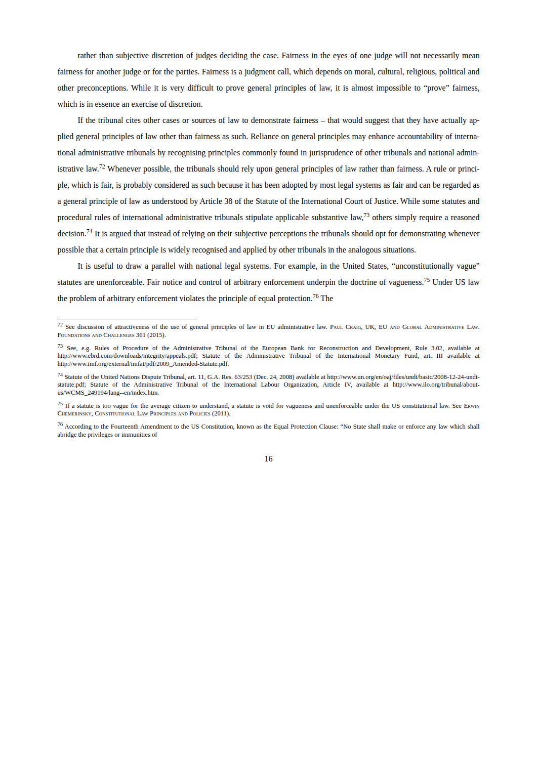rather than subjective discretion of judges deciding the case. Fairness in the eyes of one judge will not necessarily mean fairness for another judge or for the parties. Fairness is a judgment call, which depends on moral, cultural, religious, political and other preconceptions. While it is very difficult to prove general principles of law, it is almost impossible to “prove” fairness, which is in essence an exercise of discretion.
If the tribunal cites other cases or sources of law to demonstrate fairness – that would suggest that they have actually applied general principles of law other than fairness as such. Reliance on general principles may enhance accountability of international administrative tribunals by recognising principles commonly found in jurisprudence of other tribunals and national administrative law.72 Whenever possible, the tribunals should rely upon general principles of law rather than fairness. A rule or principle, which is fair, is probably considered as such because it has been adopted by most legal systems as fair and can be regarded as a general principle of law as understood by Article 38 of the Statute of the International Court of Justice. While some statutes and procedural rules of international administrative tribunals stipulate applicable substantive law,73 others simply require a reasoned decision.74 It is argued that instead of relying on their subjective perceptions the tribunals should opt for demonstrating whenever possible that a certain principle is widely recognised and applied by other tribunals in the analogous situations.
It is useful to draw a parallel with national legal systems. For example, in the United States, “unconstitutionally vague” statutes are unenforceable. Fair notice and control of arbitrary enforcement underpin the doctrine of vagueness.75 Under US law the problem of arbitrary enforcement violates the principle of equal protection.76 The
72 See discussion of attractiveness of the use of general principles of law in EU administrative law. Paul Craig, UK, EU and Global Administrative Law. Foundations and Challenges 361 (2015).
73 See, e.g. Rules of Procedure of the Administrative Tribunal of the European Bank for Reconstruction and Development, Rule 3.02, available at http://www.ebrd.com/downloads/integrity/appeals.pdf; Statute of the Administrative Tribunal of the International Monetary Fund, art. III available at http://www.imf.org/external/imfat/pdf/2009_Amended-Statute.pdf.
74 Statute of the United Nations Dispute Tribunal, art. 11, G.A. Res. 63/253 (Dec. 24, 2008) available at http://www.un.org/en/oaj/files/undt/basic/2008-12-24-undt-statute.pdf; Statute of the Administrative Tribunal of the International Labour Organization, Article IV, available at http://www.ilo.org/tribunal/about-us/WCMS_249194/lang--en/index.htm.
75 If a statute is too vague for the average citizen to understand, a statute is void for vagueness and unenforceable under the US constitutional law. See Erwin Chemerinsky, Constitutional Law Principles and Policies (2011).
76 According to the Fourteenth Amendment to the US Constitution, known as the Equal Protection Clause: “No State shall make or enforce any law which shall abridge the privileges or immunities of
16